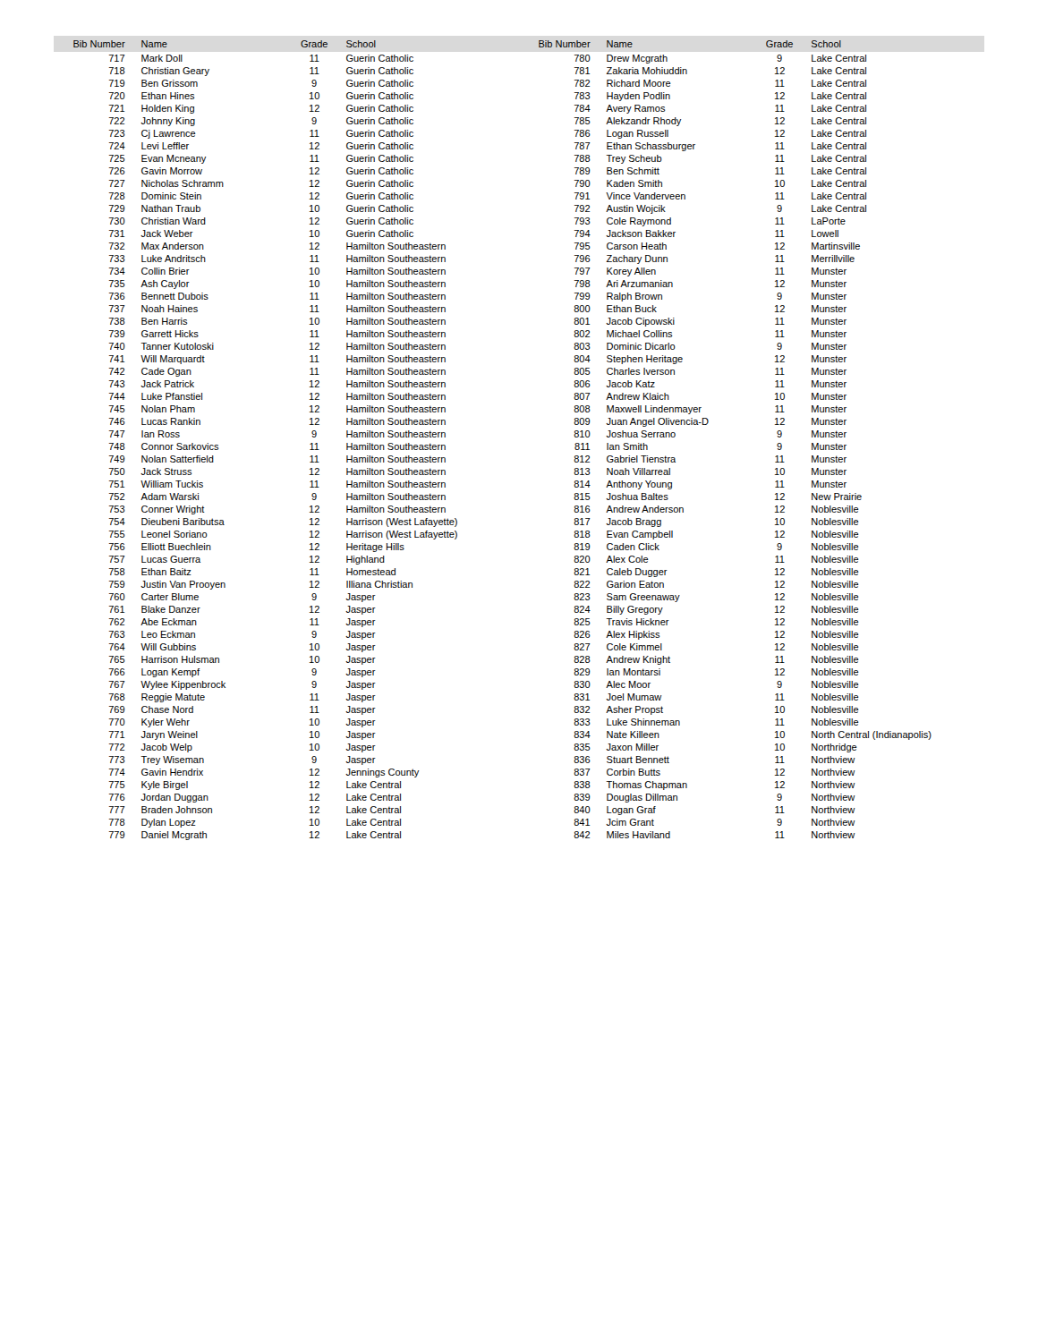| Bib Number | Name | Grade | School | Bib Number | Name | Grade | School |
| --- | --- | --- | --- | --- | --- | --- | --- |
| 717 | Mark Doll | 11 | Guerin Catholic | 780 | Drew Mcgrath | 9 | Lake Central |
| 718 | Christian Geary | 11 | Guerin Catholic | 781 | Zakaria Mohiuddin | 12 | Lake Central |
| 719 | Ben Grissom | 9 | Guerin Catholic | 782 | Richard Moore | 11 | Lake Central |
| 720 | Ethan Hines | 10 | Guerin Catholic | 783 | Hayden Podlin | 12 | Lake Central |
| 721 | Holden King | 12 | Guerin Catholic | 784 | Avery Ramos | 11 | Lake Central |
| 722 | Johnny King | 9 | Guerin Catholic | 785 | Alekzandr Rhody | 12 | Lake Central |
| 723 | Cj Lawrence | 11 | Guerin Catholic | 786 | Logan Russell | 12 | Lake Central |
| 724 | Levi Leffler | 12 | Guerin Catholic | 787 | Ethan Schassburger | 11 | Lake Central |
| 725 | Evan Mcneany | 11 | Guerin Catholic | 788 | Trey Scheub | 11 | Lake Central |
| 726 | Gavin Morrow | 12 | Guerin Catholic | 789 | Ben Schmitt | 11 | Lake Central |
| 727 | Nicholas Schramm | 12 | Guerin Catholic | 790 | Kaden Smith | 10 | Lake Central |
| 728 | Dominic Stein | 12 | Guerin Catholic | 791 | Vince Vanderveen | 11 | Lake Central |
| 729 | Nathan Traub | 10 | Guerin Catholic | 792 | Austin Wojcik | 9 | Lake Central |
| 730 | Christian Ward | 12 | Guerin Catholic | 793 | Cole Raymond | 11 | LaPorte |
| 731 | Jack Weber | 10 | Guerin Catholic | 794 | Jackson Bakker | 11 | Lowell |
| 732 | Max Anderson | 12 | Hamilton Southeastern | 795 | Carson Heath | 12 | Martinsville |
| 733 | Luke Andritsch | 11 | Hamilton Southeastern | 796 | Zachary Dunn | 11 | Merrillville |
| 734 | Collin Brier | 10 | Hamilton Southeastern | 797 | Korey Allen | 11 | Munster |
| 735 | Ash Caylor | 10 | Hamilton Southeastern | 798 | Ari Arzumanian | 12 | Munster |
| 736 | Bennett Dubois | 11 | Hamilton Southeastern | 799 | Ralph Brown | 9 | Munster |
| 737 | Noah Haines | 11 | Hamilton Southeastern | 800 | Ethan Buck | 12 | Munster |
| 738 | Ben Harris | 10 | Hamilton Southeastern | 801 | Jacob Cipowski | 11 | Munster |
| 739 | Garrett Hicks | 11 | Hamilton Southeastern | 802 | Michael Collins | 11 | Munster |
| 740 | Tanner Kutoloski | 12 | Hamilton Southeastern | 803 | Dominic Dicarlo | 9 | Munster |
| 741 | Will Marquardt | 11 | Hamilton Southeastern | 804 | Stephen Heritage | 12 | Munster |
| 742 | Cade Ogan | 11 | Hamilton Southeastern | 805 | Charles Iverson | 11 | Munster |
| 743 | Jack Patrick | 12 | Hamilton Southeastern | 806 | Jacob Katz | 11 | Munster |
| 744 | Luke Pfanstiel | 12 | Hamilton Southeastern | 807 | Andrew Klaich | 10 | Munster |
| 745 | Nolan Pham | 12 | Hamilton Southeastern | 808 | Maxwell Lindenmayer | 11 | Munster |
| 746 | Lucas Rankin | 12 | Hamilton Southeastern | 809 | Juan Angel Olivencia-D | 12 | Munster |
| 747 | Ian Ross | 9 | Hamilton Southeastern | 810 | Joshua Serrano | 9 | Munster |
| 748 | Connor Sarkovics | 11 | Hamilton Southeastern | 811 | Ian Smith | 9 | Munster |
| 749 | Nolan Satterfield | 11 | Hamilton Southeastern | 812 | Gabriel Tienstra | 11 | Munster |
| 750 | Jack Struss | 12 | Hamilton Southeastern | 813 | Noah Villarreal | 10 | Munster |
| 751 | William Tuckis | 11 | Hamilton Southeastern | 814 | Anthony Young | 11 | Munster |
| 752 | Adam Warski | 9 | Hamilton Southeastern | 815 | Joshua Baltes | 12 | New Prairie |
| 753 | Conner Wright | 12 | Hamilton Southeastern | 816 | Andrew Anderson | 12 | Noblesville |
| 754 | Dieubeni Baributsa | 12 | Harrison (West Lafayette) | 817 | Jacob Bragg | 10 | Noblesville |
| 755 | Leonel Soriano | 12 | Harrison (West Lafayette) | 818 | Evan Campbell | 12 | Noblesville |
| 756 | Elliott Buechlein | 12 | Heritage Hills | 819 | Caden Click | 9 | Noblesville |
| 757 | Lucas Guerra | 12 | Highland | 820 | Alex Cole | 11 | Noblesville |
| 758 | Ethan Baitz | 11 | Homestead | 821 | Caleb Dugger | 12 | Noblesville |
| 759 | Justin Van Prooyen | 12 | Illiana Christian | 822 | Garion Eaton | 12 | Noblesville |
| 760 | Carter Blume | 9 | Jasper | 823 | Sam Greenaway | 12 | Noblesville |
| 761 | Blake Danzer | 12 | Jasper | 824 | Billy Gregory | 12 | Noblesville |
| 762 | Abe Eckman | 11 | Jasper | 825 | Travis Hickner | 12 | Noblesville |
| 763 | Leo Eckman | 9 | Jasper | 826 | Alex Hipkiss | 12 | Noblesville |
| 764 | Will Gubbins | 10 | Jasper | 827 | Cole Kimmel | 12 | Noblesville |
| 765 | Harrison Hulsman | 10 | Jasper | 828 | Andrew Knight | 11 | Noblesville |
| 766 | Logan Kempf | 9 | Jasper | 829 | Ian Montarsi | 12 | Noblesville |
| 767 | Wylee Kippenbrock | 9 | Jasper | 830 | Alec Moor | 9 | Noblesville |
| 768 | Reggie Matute | 11 | Jasper | 831 | Joel Mumaw | 11 | Noblesville |
| 769 | Chase Nord | 11 | Jasper | 832 | Asher Propst | 10 | Noblesville |
| 770 | Kyler Wehr | 10 | Jasper | 833 | Luke Shinneman | 11 | Noblesville |
| 771 | Jaryn Weinel | 10 | Jasper | 834 | Nate Killeen | 10 | North Central (Indianapolis) |
| 772 | Jacob Welp | 10 | Jasper | 835 | Jaxon Miller | 10 | Northridge |
| 773 | Trey Wiseman | 9 | Jasper | 836 | Stuart Bennett | 11 | Northview |
| 774 | Gavin Hendrix | 12 | Jennings County | 837 | Corbin Butts | 12 | Northview |
| 775 | Kyle Birgel | 12 | Lake Central | 838 | Thomas Chapman | 12 | Northview |
| 776 | Jordan Duggan | 12 | Lake Central | 839 | Douglas Dillman | 9 | Northview |
| 777 | Braden Johnson | 12 | Lake Central | 840 | Logan Graf | 11 | Northview |
| 778 | Dylan Lopez | 10 | Lake Central | 841 | Jcim Grant | 9 | Northview |
| 779 | Daniel Mcgrath | 12 | Lake Central | 842 | Miles Haviland | 11 | Northview |